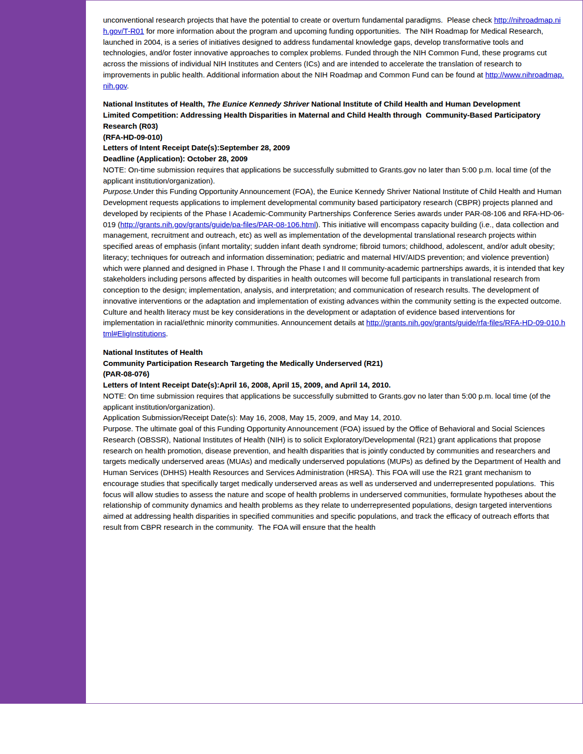unconventional research projects that have the potential to create or overturn fundamental paradigms. Please check http://nihroadmap.nih.gov/T-R01 for more information about the program and upcoming funding opportunities. The NIH Roadmap for Medical Research, launched in 2004, is a series of initiatives designed to address fundamental knowledge gaps, develop transformative tools and technologies, and/or foster innovative approaches to complex problems. Funded through the NIH Common Fund, these programs cut across the missions of individual NIH Institutes and Centers (ICs) and are intended to accelerate the translation of research to improvements in public health. Additional information about the NIH Roadmap and Common Fund can be found at http://www.nihroadmap.nih.gov.
National Institutes of Health, The Eunice Kennedy Shriver National Institute of Child Health and Human Development
Limited Competition: Addressing Health Disparities in Maternal and Child Health through Community-Based Participatory Research (R03)
(RFA-HD-09-010)
Letters of Intent Receipt Date(s):September 28, 2009
Deadline (Application): October 28, 2009
NOTE: On-time submission requires that applications be successfully submitted to Grants.gov no later than 5:00 p.m. local time (of the applicant institution/organization).
Purpose. Under this Funding Opportunity Announcement (FOA), the Eunice Kennedy Shriver National Institute of Child Health and Human Development requests applications to implement developmental community based participatory research (CBPR) projects planned and developed by recipients of the Phase I Academic-Community Partnerships Conference Series awards under PAR-08-106 and RFA-HD-06-019 (http://grants.nih.gov/grants/guide/pa-files/PAR-08-106.html). This initiative will encompass capacity building (i.e., data collection and management, recruitment and outreach, etc) as well as implementation of the developmental translational research projects within specified areas of emphasis (infant mortality; sudden infant death syndrome; fibroid tumors; childhood, adolescent, and/or adult obesity; literacy; techniques for outreach and information dissemination; pediatric and maternal HIV/AIDS prevention; and violence prevention) which were planned and designed in Phase I. Through the Phase I and II community-academic partnerships awards, it is intended that key stakeholders including persons affected by disparities in health outcomes will become full participants in translational research from conception to the design; implementation, analysis, and interpretation; and communication of research results. The development of innovative interventions or the adaptation and implementation of existing advances within the community setting is the expected outcome. Culture and health literacy must be key considerations in the development or adaptation of evidence based interventions for implementation in racial/ethnic minority communities. Announcement details at http://grants.nih.gov/grants/guide/rfa-files/RFA-HD-09-010.html#EligInstitutions.
National Institutes of Health
Community Participation Research Targeting the Medically Underserved (R21)
(PAR-08-076)
Letters of Intent Receipt Date(s):April 16, 2008, April 15, 2009, and April 14, 2010.
NOTE: On time submission requires that applications be successfully submitted to Grants.gov no later than 5:00 p.m. local time (of the applicant institution/organization).
Application Submission/Receipt Date(s): May 16, 2008, May 15, 2009, and May 14, 2010.
Purpose. The ultimate goal of this Funding Opportunity Announcement (FOA) issued by the Office of Behavioral and Social Sciences Research (OBSSR), National Institutes of Health (NIH) is to solicit Exploratory/Developmental (R21) grant applications that propose research on health promotion, disease prevention, and health disparities that is jointly conducted by communities and researchers and targets medically underserved areas (MUAs) and medically underserved populations (MUPs) as defined by the Department of Health and Human Services (DHHS) Health Resources and Services Administration (HRSA). This FOA will use the R21 grant mechanism to encourage studies that specifically target medically underserved areas as well as underserved and underrepresented populations. This focus will allow studies to assess the nature and scope of health problems in underserved communities, formulate hypotheses about the relationship of community dynamics and health problems as they relate to underrepresented populations, design targeted interventions aimed at addressing health disparities in specified communities and specific populations, and track the efficacy of outreach efforts that result from CBPR research in the community. The FOA will ensure that the health